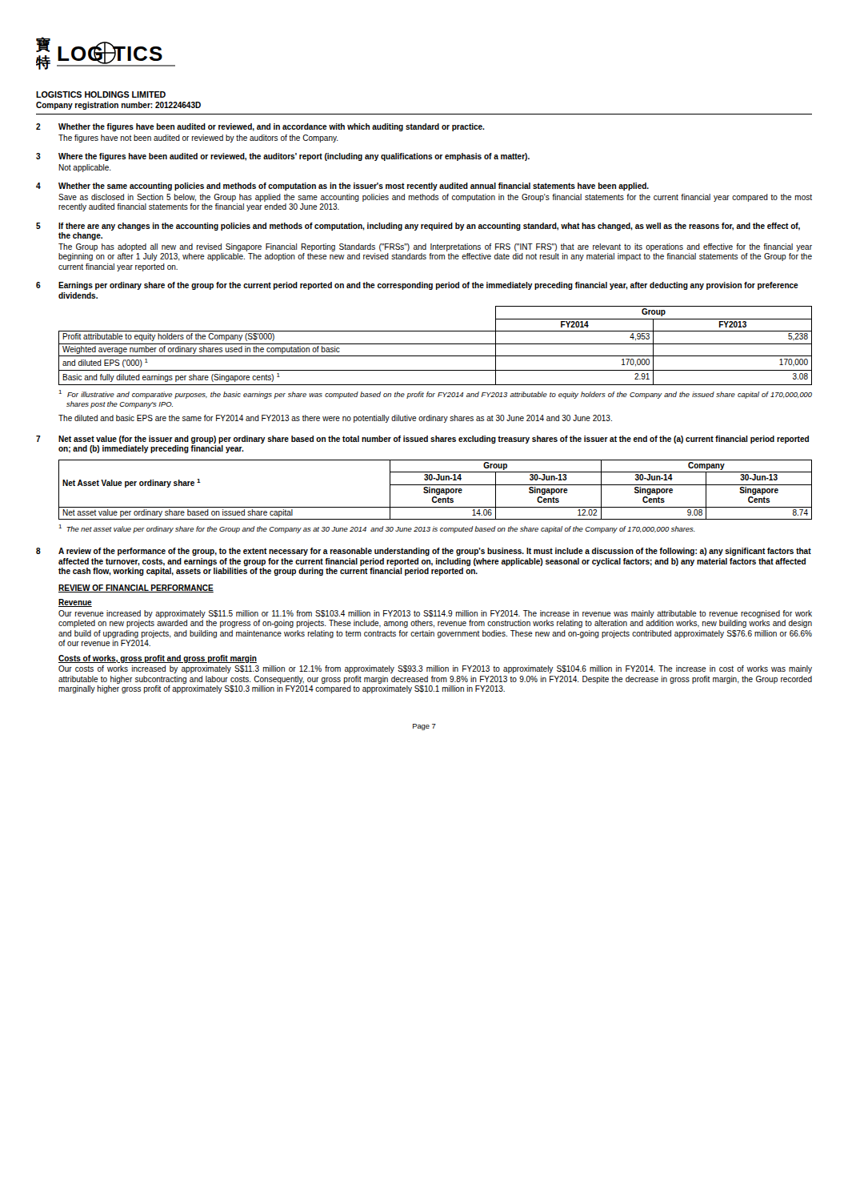寶 特 LOG TICS
LOGISTICS HOLDINGS LIMITED
Company registration number: 201224643D
2
Whether the figures have been audited or reviewed, and in accordance with which auditing standard or practice.
The figures have not been audited or reviewed by the auditors of the Company.
3
Where the figures have been audited or reviewed, the auditors' report (including any qualifications or emphasis of a matter).
Not applicable.
4
Whether the same accounting policies and methods of computation as in the issuer's most recently audited annual financial statements have been applied.
Save as disclosed in Section 5 below, the Group has applied the same accounting policies and methods of computation in the Group's financial statements for the current financial year compared to the most recently audited financial statements for the financial year ended 30 June 2013.
5
If there are any changes in the accounting policies and methods of computation, including any required by an accounting standard, what has changed, as well as the reasons for, and the effect of, the change.
The Group has adopted all new and revised Singapore Financial Reporting Standards ("FRSs") and Interpretations of FRS ("INT FRS") that are relevant to its operations and effective for the financial year beginning on or after 1 July 2013, where applicable. The adoption of these new and revised standards from the effective date did not result in any material impact to the financial statements of the Group for the current financial year reported on.
6
Earnings per ordinary share of the group for the current period reported on and the corresponding period of the immediately preceding financial year, after deducting any provision for preference dividends.
| | Group |
| --- | --- |
| FY2014 | FY2013 |
| Profit attributable to equity holders of the Company (S$'000) | 4,953 | 5,238 |
| Weighted average number of ordinary shares used in the computation of basic | | |
| and diluted EPS ('000) 1 | 170,000 | 170,000 |
| Basic and fully diluted earnings per share (Singapore cents) 1 | 2.91 | 3.08 |
1 For illustrative and comparative purposes, the basic earnings per share was computed based on the profit for FY2014 and FY2013 attributable to equity holders of the Company and the issued share capital of 170,000,000 shares post the Company's IPO.
The diluted and basic EPS are the same for FY2014 and FY2013 as there were no potentially dilutive ordinary shares as at 30 June 2014 and 30 June 2013.
7
Net asset value (for the issuer and group) per ordinary share based on the total number of issued shares excluding treasury shares of the issuer at the end of the (a) current financial period reported on; and (b) immediately preceding financial year.
| Net Asset Value per ordinary share 1 | Group | Company |
| --- | --- | --- |
| 30-Jun-14 | 30-Jun-13 | 30-Jun-14 | 30-Jun-13 |
| Singapore Cents | Singapore Cents | Singapore Cents | Singapore Cents |
| Net asset value per ordinary share based on issued share capital | 14.06 | 12.02 | 9.08 | 8.74 |
1 The net asset value per ordinary share for the Group and the Company as at 30 June 2014 and 30 June 2013 is computed based on the share capital of the Company of 170,000,000 shares.
8
A review of the performance of the group, to the extent necessary for a reasonable understanding of the group's business. It must include a discussion of the following: a) any significant factors that affected the turnover, costs, and earnings of the group for the current financial period reported on, including (where applicable) seasonal or cyclical factors; and b) any material factors that affected the cash flow, working capital, assets or liabilities of the group during the current financial period reported on.
REVIEW OF FINANCIAL PERFORMANCE
Revenue
Our revenue increased by approximately S$11.5 million or 11.1% from S$103.4 million in FY2013 to S$114.9 million in FY2014. The increase in revenue was mainly attributable to revenue recognised for work completed on new projects awarded and the progress of on-going projects. These include, among others, revenue from construction works relating to alteration and addition works, new building works and design and build of upgrading projects, and building and maintenance works relating to term contracts for certain government bodies. These new and on-going projects contributed approximately S$76.6 million or 66.6% of our revenue in FY2014.
Costs of works, gross profit and gross profit margin
Our costs of works increased by approximately S$11.3 million or 12.1% from approximately S$93.3 million in FY2013 to approximately S$104.6 million in FY2014. The increase in cost of works was mainly attributable to higher subcontracting and labour costs. Consequently, our gross profit margin decreased from 9.8% in FY2013 to 9.0% in FY2014. Despite the decrease in gross profit margin, the Group recorded marginally higher gross profit of approximately S$10.3 million in FY2014 compared to approximately S$10.1 million in FY2013.
Page 7